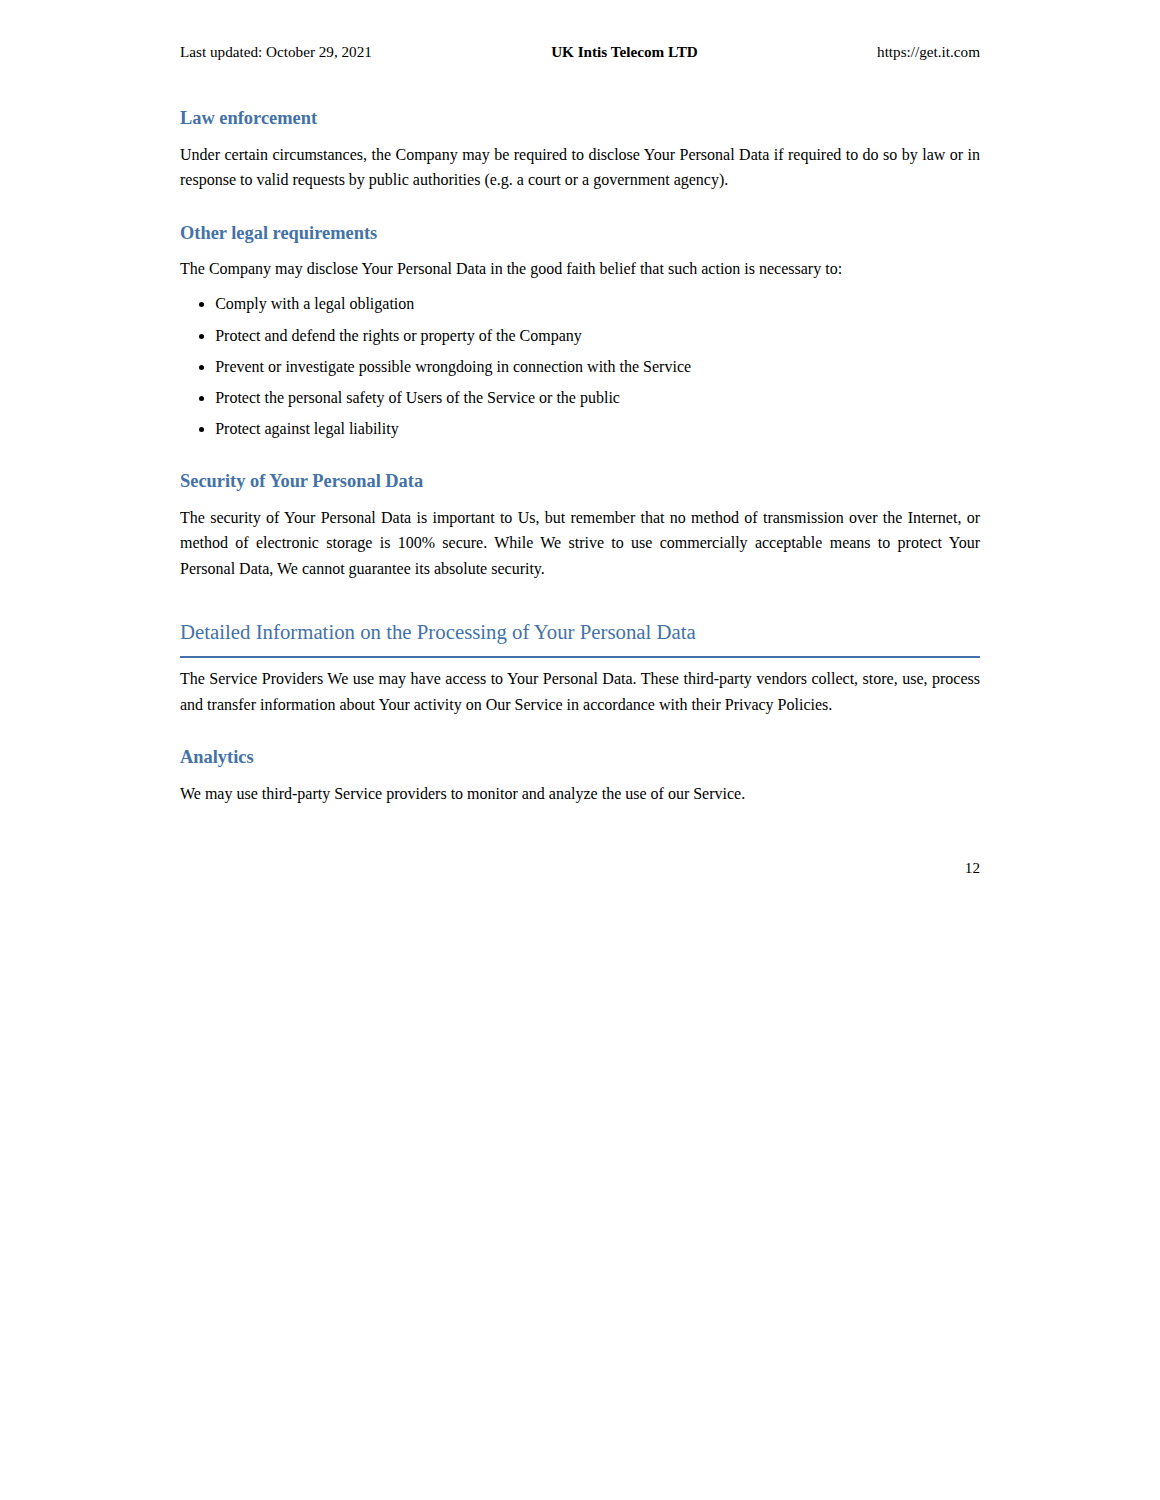Last updated: October 29, 2021 UK Intis Telecom LTD https://get.it.com
Law enforcement
Under certain circumstances, the Company may be required to disclose Your Personal Data if required to do so by law or in response to valid requests by public authorities (e.g. a court or a government agency).
Other legal requirements
The Company may disclose Your Personal Data in the good faith belief that such action is necessary to:
Comply with a legal obligation
Protect and defend the rights or property of the Company
Prevent or investigate possible wrongdoing in connection with the Service
Protect the personal safety of Users of the Service or the public
Protect against legal liability
Security of Your Personal Data
The security of Your Personal Data is important to Us, but remember that no method of transmission over the Internet, or method of electronic storage is 100% secure. While We strive to use commercially acceptable means to protect Your Personal Data, We cannot guarantee its absolute security.
Detailed Information on the Processing of Your Personal Data
The Service Providers We use may have access to Your Personal Data. These third-party vendors collect, store, use, process and transfer information about Your activity on Our Service in accordance with their Privacy Policies.
Analytics
We may use third-party Service providers to monitor and analyze the use of our Service.
12